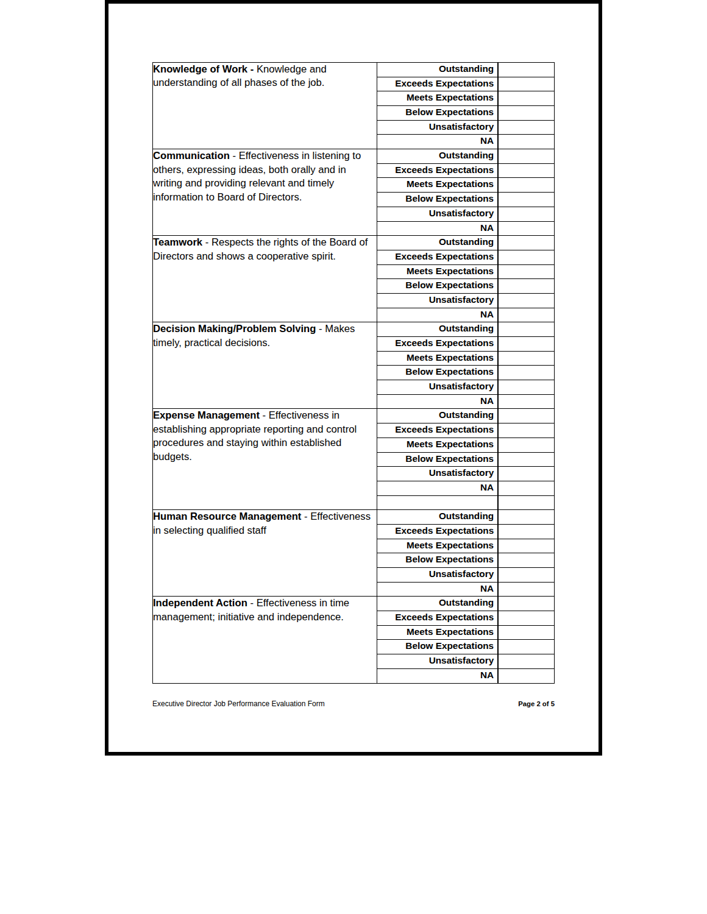| Knowledge of Work - Knowledge and understanding of all phases of the job. | / Outstanding / / Exceeds Expectations / / Meets Expectations / / Below Expectations / / Unsatisfactory / / NA / | |
| Communication - Effectiveness in listening to others, expressing ideas, both orally and in writing and providing relevant and timely information to Board of Directors. | / Outstanding / / Exceeds Expectations / / Meets Expectations / / Below Expectations / / Unsatisfactory / / NA / | |
| Teamwork - Respects the rights of the Board of Directors and shows a cooperative spirit. | / Outstanding / / Exceeds Expectations / / Meets Expectations / / Below Expectations / / Unsatisfactory / / NA / | |
| Decision Making/Problem Solving - Makes timely, practical decisions. | / Outstanding / / Exceeds Expectations / / Meets Expectations / / Below Expectations / / Unsatisfactory / / NA / | |
| Expense Management - Effectiveness in establishing appropriate reporting and control procedures and staying within established budgets. | / Outstanding / / Exceeds Expectations / / Meets Expectations / / Below Expectations / / Unsatisfactory / / NA / | |
| Human Resource Management - Effectiveness in selecting qualified staff | / Outstanding / / Exceeds Expectations / / Meets Expectations / / Below Expectations / / Unsatisfactory / / NA / | |
| Independent Action - Effectiveness in time management; initiative and independence. | / Outstanding / / Exceeds Expectations / / Meets Expectations / / Below Expectations / / Unsatisfactory / / NA / | |
Executive Director Job Performance Evaluation Form
Page 2 of 5